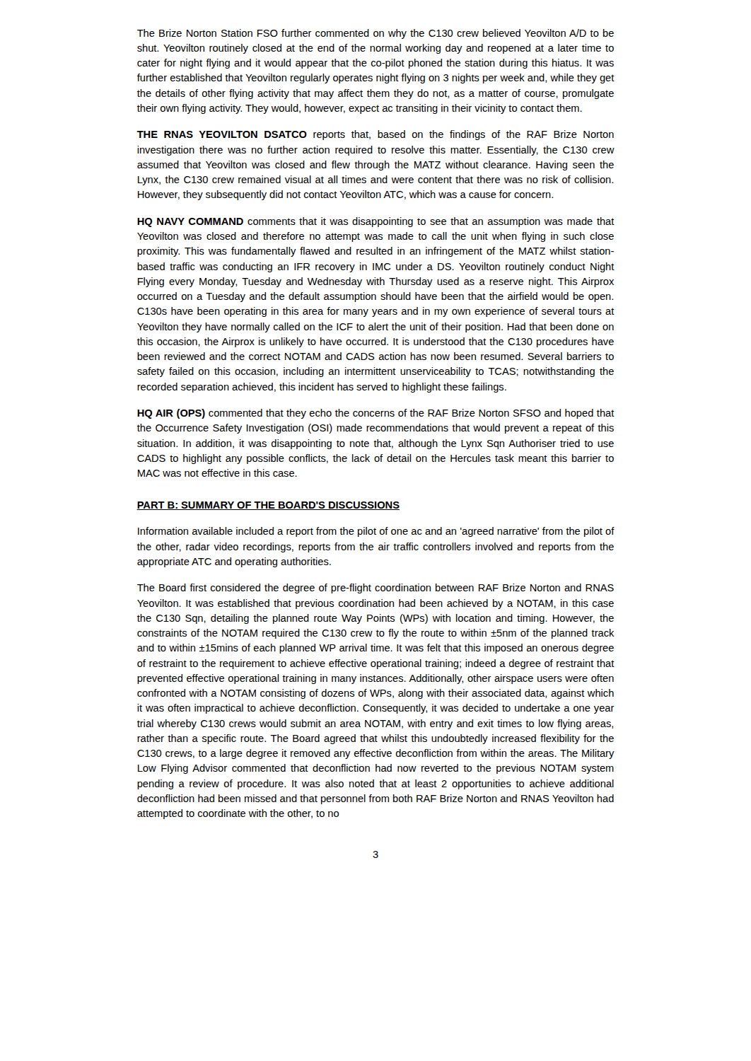The Brize Norton Station FSO further commented on why the C130 crew believed Yeovilton A/D to be shut. Yeovilton routinely closed at the end of the normal working day and reopened at a later time to cater for night flying and it would appear that the co-pilot phoned the station during this hiatus. It was further established that Yeovilton regularly operates night flying on 3 nights per week and, while they get the details of other flying activity that may affect them they do not, as a matter of course, promulgate their own flying activity. They would, however, expect ac transiting in their vicinity to contact them.
THE RNAS YEOVILTON DSATCO reports that, based on the findings of the RAF Brize Norton investigation there was no further action required to resolve this matter. Essentially, the C130 crew assumed that Yeovilton was closed and flew through the MATZ without clearance. Having seen the Lynx, the C130 crew remained visual at all times and were content that there was no risk of collision. However, they subsequently did not contact Yeovilton ATC, which was a cause for concern.
HQ NAVY COMMAND comments that it was disappointing to see that an assumption was made that Yeovilton was closed and therefore no attempt was made to call the unit when flying in such close proximity. This was fundamentally flawed and resulted in an infringement of the MATZ whilst station-based traffic was conducting an IFR recovery in IMC under a DS. Yeovilton routinely conduct Night Flying every Monday, Tuesday and Wednesday with Thursday used as a reserve night. This Airprox occurred on a Tuesday and the default assumption should have been that the airfield would be open. C130s have been operating in this area for many years and in my own experience of several tours at Yeovilton they have normally called on the ICF to alert the unit of their position. Had that been done on this occasion, the Airprox is unlikely to have occurred. It is understood that the C130 procedures have been reviewed and the correct NOTAM and CADS action has now been resumed. Several barriers to safety failed on this occasion, including an intermittent unserviceability to TCAS; notwithstanding the recorded separation achieved, this incident has served to highlight these failings.
HQ AIR (OPS) commented that they echo the concerns of the RAF Brize Norton SFSO and hoped that the Occurrence Safety Investigation (OSI) made recommendations that would prevent a repeat of this situation. In addition, it was disappointing to note that, although the Lynx Sqn Authoriser tried to use CADS to highlight any possible conflicts, the lack of detail on the Hercules task meant this barrier to MAC was not effective in this case.
PART B: SUMMARY OF THE BOARD'S DISCUSSIONS
Information available included a report from the pilot of one ac and an 'agreed narrative' from the pilot of the other, radar video recordings, reports from the air traffic controllers involved and reports from the appropriate ATC and operating authorities.
The Board first considered the degree of pre-flight coordination between RAF Brize Norton and RNAS Yeovilton. It was established that previous coordination had been achieved by a NOTAM, in this case the C130 Sqn, detailing the planned route Way Points (WPs) with location and timing. However, the constraints of the NOTAM required the C130 crew to fly the route to within ±5nm of the planned track and to within ±15mins of each planned WP arrival time. It was felt that this imposed an onerous degree of restraint to the requirement to achieve effective operational training; indeed a degree of restraint that prevented effective operational training in many instances. Additionally, other airspace users were often confronted with a NOTAM consisting of dozens of WPs, along with their associated data, against which it was often impractical to achieve deconfliction. Consequently, it was decided to undertake a one year trial whereby C130 crews would submit an area NOTAM, with entry and exit times to low flying areas, rather than a specific route. The Board agreed that whilst this undoubtedly increased flexibility for the C130 crews, to a large degree it removed any effective deconfliction from within the areas. The Military Low Flying Advisor commented that deconfliction had now reverted to the previous NOTAM system pending a review of procedure. It was also noted that at least 2 opportunities to achieve additional deconfliction had been missed and that personnel from both RAF Brize Norton and RNAS Yeovilton had attempted to coordinate with the other, to no
3